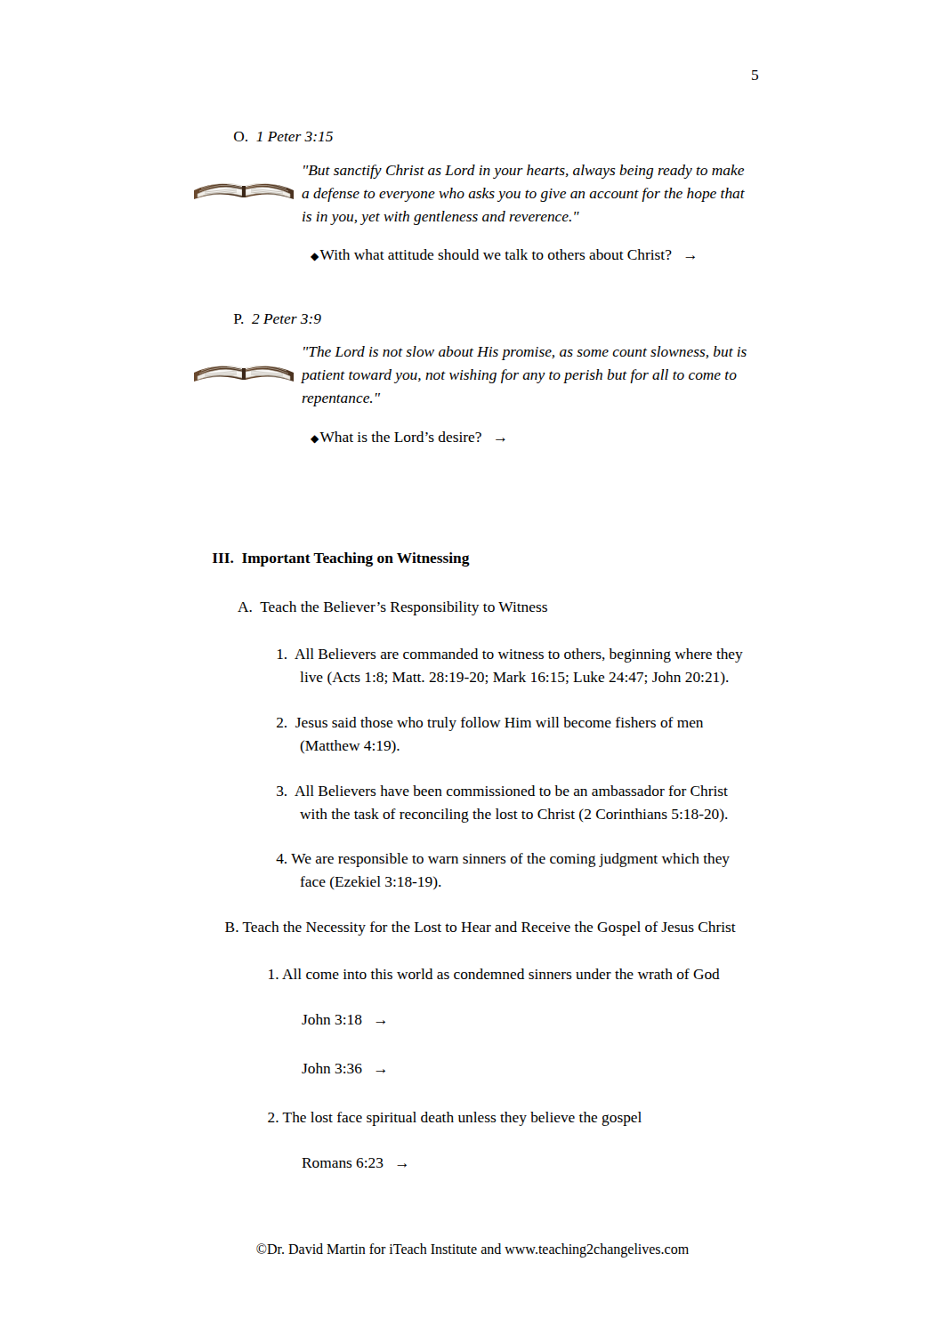5
O. 1 Peter 3:15
"But sanctify Christ as Lord in your hearts, always being ready to make a defense to everyone who asks you to give an account for the hope that is in you, yet with gentleness and reverence."
◆With what attitude should we talk to others about Christ? →
P. 2 Peter 3:9
"The Lord is not slow about His promise, as some count slowness, but is patient toward you, not wishing for any to perish but for all to come to repentance."
◆What is the Lord’s desire? →
III. Important Teaching on Witnessing
A. Teach the Believer’s Responsibility to Witness
1. All Believers are commanded to witness to others, beginning where they live (Acts 1:8; Matt. 28:19-20; Mark 16:15; Luke 24:47; John 20:21).
2. Jesus said those who truly follow Him will become fishers of men (Matthew 4:19).
3. All Believers have been commissioned to be an ambassador for Christ with the task of reconciling the lost to Christ (2 Corinthians 5:18-20).
4. We are responsible to warn sinners of the coming judgment which they face (Ezekiel 3:18-19).
B. Teach the Necessity for the Lost to Hear and Receive the Gospel of Jesus Christ
1. All come into this world as condemned sinners under the wrath of God
John 3:18 →
John 3:36 →
2. The lost face spiritual death unless they believe the gospel
Romans 6:23 →
©Dr. David Martin for iTeach Institute and www.teaching2changelives.com